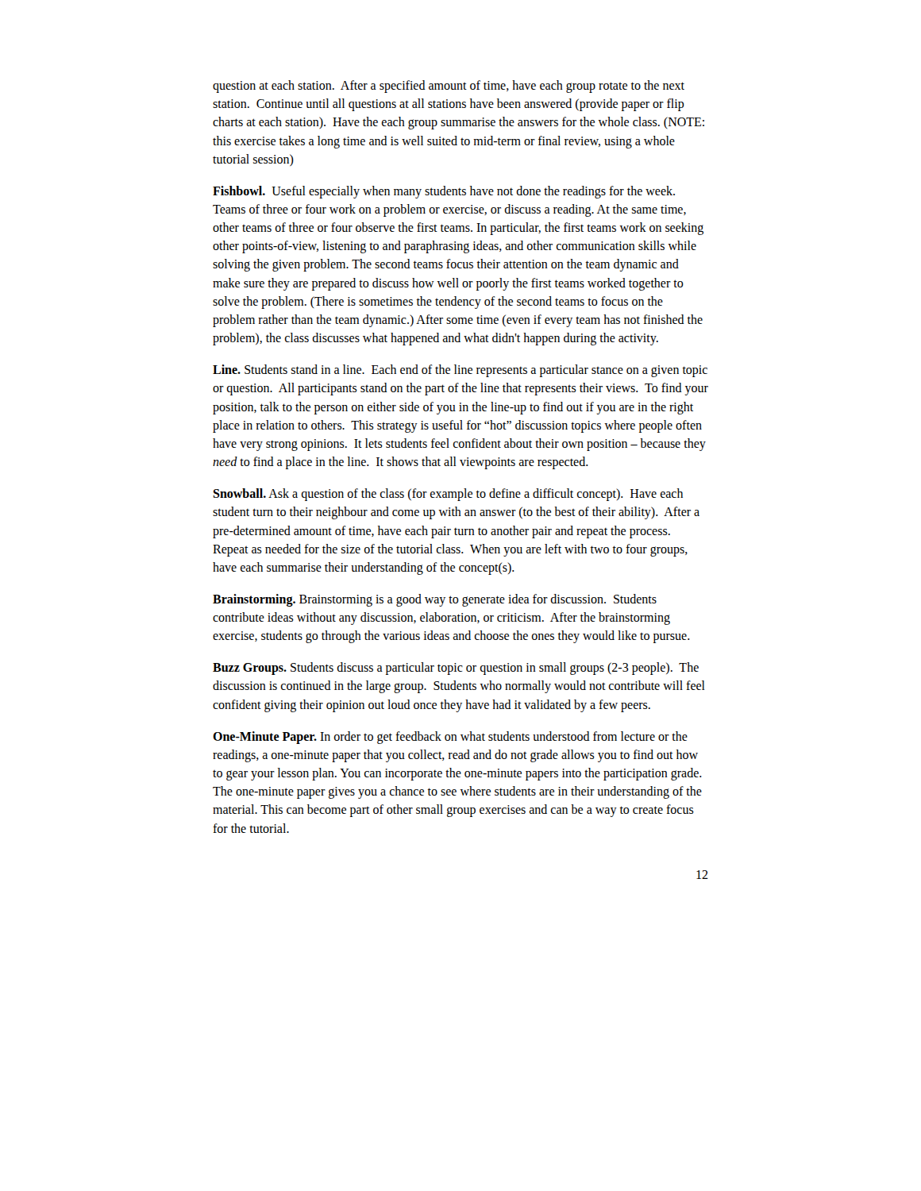question at each station. After a specified amount of time, have each group rotate to the next station. Continue until all questions at all stations have been answered (provide paper or flip charts at each station). Have the each group summarise the answers for the whole class. (NOTE: this exercise takes a long time and is well suited to mid-term or final review, using a whole tutorial session)
Fishbowl. Useful especially when many students have not done the readings for the week. Teams of three or four work on a problem or exercise, or discuss a reading. At the same time, other teams of three or four observe the first teams. In particular, the first teams work on seeking other points-of-view, listening to and paraphrasing ideas, and other communication skills while solving the given problem. The second teams focus their attention on the team dynamic and make sure they are prepared to discuss how well or poorly the first teams worked together to solve the problem. (There is sometimes the tendency of the second teams to focus on the problem rather than the team dynamic.) After some time (even if every team has not finished the problem), the class discusses what happened and what didn't happen during the activity.
Line. Students stand in a line. Each end of the line represents a particular stance on a given topic or question. All participants stand on the part of the line that represents their views. To find your position, talk to the person on either side of you in the line-up to find out if you are in the right place in relation to others. This strategy is useful for “hot” discussion topics where people often have very strong opinions. It lets students feel confident about their own position – because they need to find a place in the line. It shows that all viewpoints are respected.
Snowball. Ask a question of the class (for example to define a difficult concept). Have each student turn to their neighbour and come up with an answer (to the best of their ability). After a pre-determined amount of time, have each pair turn to another pair and repeat the process. Repeat as needed for the size of the tutorial class. When you are left with two to four groups, have each summarise their understanding of the concept(s).
Brainstorming. Brainstorming is a good way to generate idea for discussion. Students contribute ideas without any discussion, elaboration, or criticism. After the brainstorming exercise, students go through the various ideas and choose the ones they would like to pursue.
Buzz Groups. Students discuss a particular topic or question in small groups (2-3 people). The discussion is continued in the large group. Students who normally would not contribute will feel confident giving their opinion out loud once they have had it validated by a few peers.
One-Minute Paper. In order to get feedback on what students understood from lecture or the readings, a one-minute paper that you collect, read and do not grade allows you to find out how to gear your lesson plan. You can incorporate the one-minute papers into the participation grade. The one-minute paper gives you a chance to see where students are in their understanding of the material. This can become part of other small group exercises and can be a way to create focus for the tutorial.
12